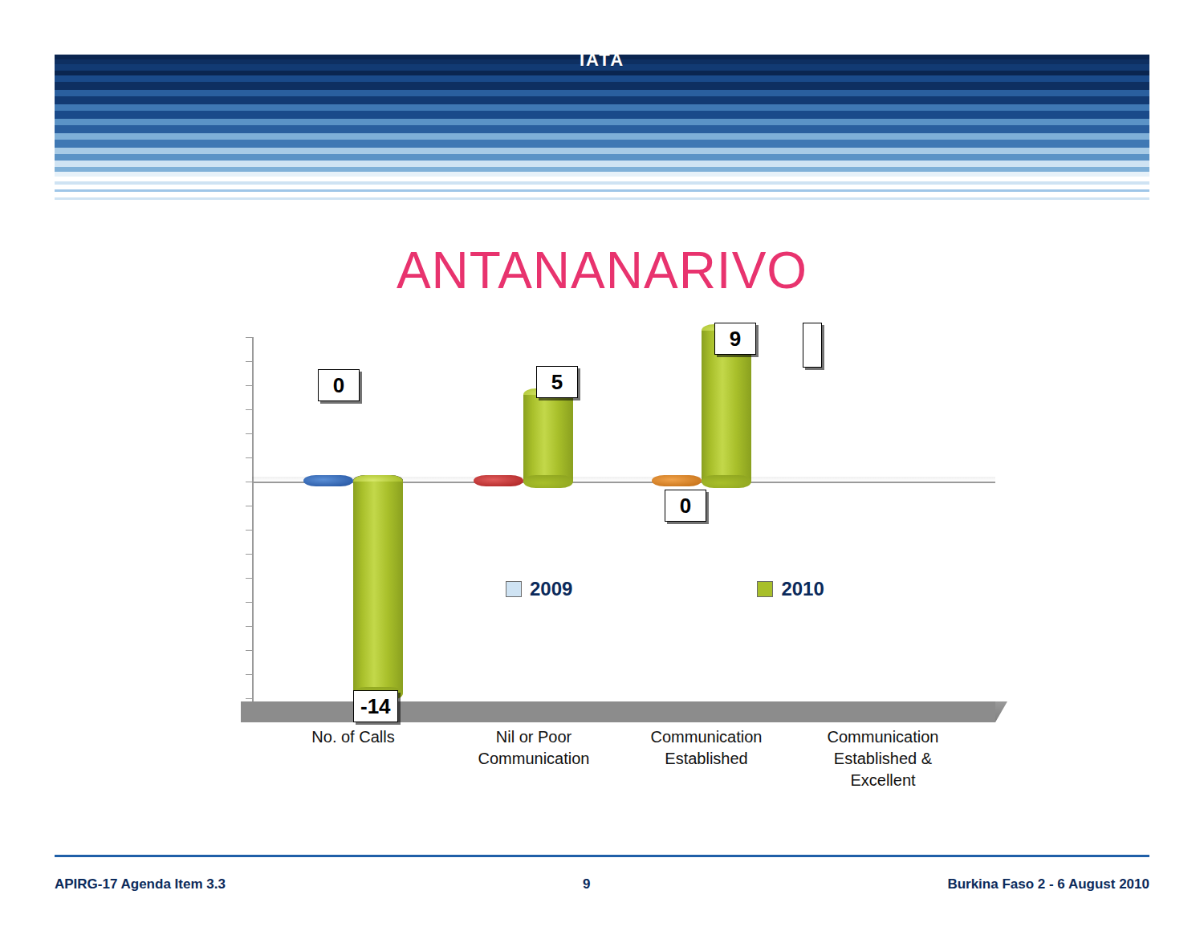IATA
ANTANANARIVO
0
-14
5
0
9
2009
2010
No. of Calls
Nil or Poor
Communication
Communication
Established
Communication
Established &
Excellent
APIRG-17 Agenda Item 3.3
9
Burkina Faso 2 - 6 August 2010